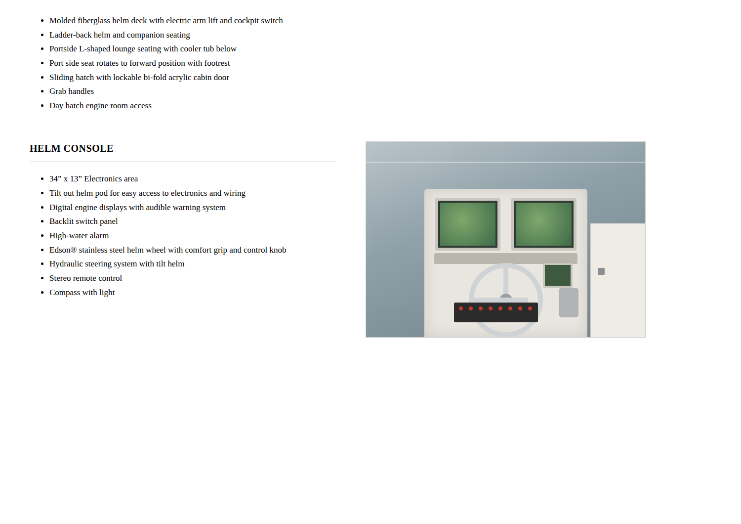Molded fiberglass helm deck with electric arm lift and cockpit switch
Ladder-back helm and companion seating
Portside L-shaped lounge seating with cooler tub below
Port side seat rotates to forward position with footrest
Sliding hatch with lockable bi-fold acrylic cabin door
Grab handles
Day hatch engine room access
HELM CONSOLE
34” x 13” Electronics area
Tilt out helm pod for easy access to electronics and wiring
Digital engine displays with audible warning system
Backlit switch panel
High-water alarm
Edson® stainless steel helm wheel with comfort grip and control knob
Hydraulic steering system with tilt helm
Stereo remote control
Compass with light